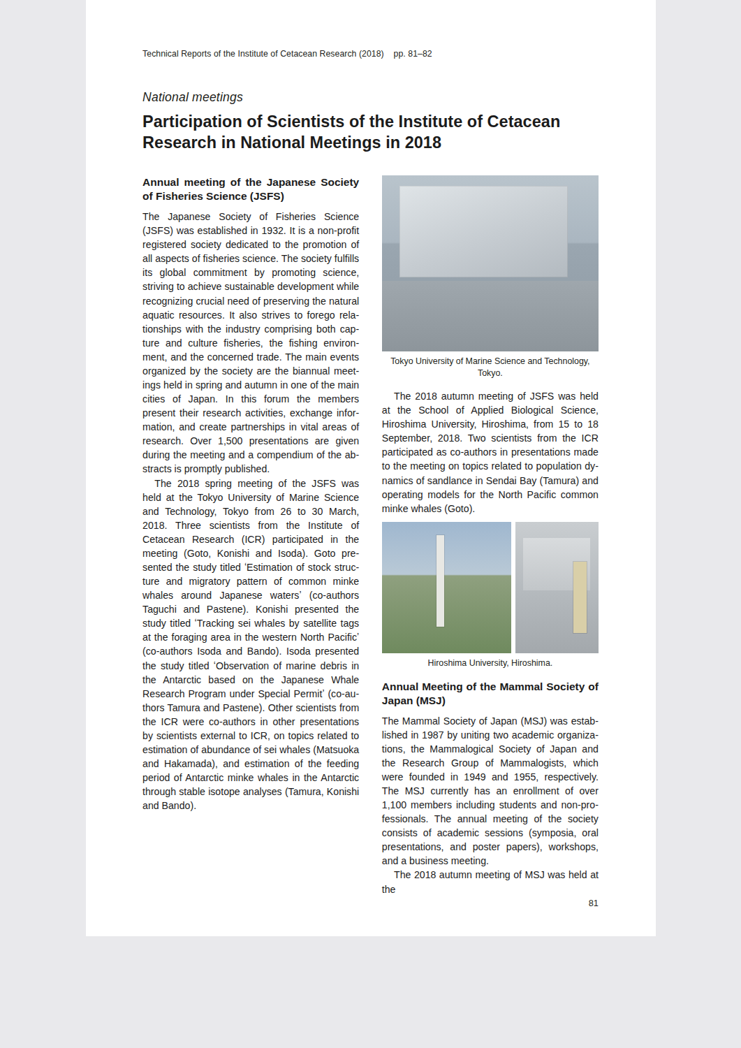Technical Reports of the Institute of Cetacean Research (2018) pp. 81–82
National meetings
Participation of Scientists of the Institute of Cetacean Research in National Meetings in 2018
Annual meeting of the Japanese Society of Fisheries Science (JSFS)
The Japanese Society of Fisheries Science (JSFS) was established in 1932. It is a non-profit registered society dedicated to the promotion of all aspects of fisheries science. The society fulfills its global commitment by promoting science, striving to achieve sustainable development while recognizing crucial need of preserving the natural aquatic resources. It also strives to forego relationships with the industry comprising both capture and culture fisheries, the fishing environment, and the concerned trade. The main events organized by the society are the biannual meetings held in spring and autumn in one of the main cities of Japan. In this forum the members present their research activities, exchange information, and create partnerships in vital areas of research. Over 1,500 presentations are given during the meeting and a compendium of the abstracts is promptly published.
The 2018 spring meeting of the JSFS was held at the Tokyo University of Marine Science and Technology, Tokyo from 26 to 30 March, 2018. Three scientists from the Institute of Cetacean Research (ICR) participated in the meeting (Goto, Konishi and Isoda). Goto presented the study titled ʻEstimation of stock structure and migratory pattern of common minke whales around Japanese watersʼ (co-authors Taguchi and Pastene). Konishi presented the study titled ʻTracking sei whales by satellite tags at the foraging area in the western North Pacificʼ (co-authors Isoda and Bando). Isoda presented the study titled ʻObservation of marine debris in the Antarctic based on the Japanese Whale Research Program under Special Permitʼ (co-authors Tamura and Pastene). Other scientists from the ICR were co-authors in other presentations by scientists external to ICR, on topics related to estimation of abundance of sei whales (Matsuoka and Hakamada), and estimation of the feeding period of Antarctic minke whales in the Antarctic through stable isotope analyses (Tamura, Konishi and Bando).
Tokyo University of Marine Science and Technology, Tokyo.
The 2018 autumn meeting of JSFS was held at the School of Applied Biological Science, Hiroshima University, Hiroshima, from 15 to 18 September, 2018. Two scientists from the ICR participated as co-authors in presentations made to the meeting on topics related to population dynamics of sandlance in Sendai Bay (Tamura) and operating models for the North Pacific common minke whales (Goto).
Hiroshima University, Hiroshima.
Annual Meeting of the Mammal Society of Japan (MSJ)
The Mammal Society of Japan (MSJ) was established in 1987 by uniting two academic organizations, the Mammalogical Society of Japan and the Research Group of Mammalogists, which were founded in 1949 and 1955, respectively. The MSJ currently has an enrollment of over 1,100 members including students and non-professionals. The annual meeting of the society consists of academic sessions (symposia, oral presentations, and poster papers), workshops, and a business meeting.
The 2018 autumn meeting of MSJ was held at the
81